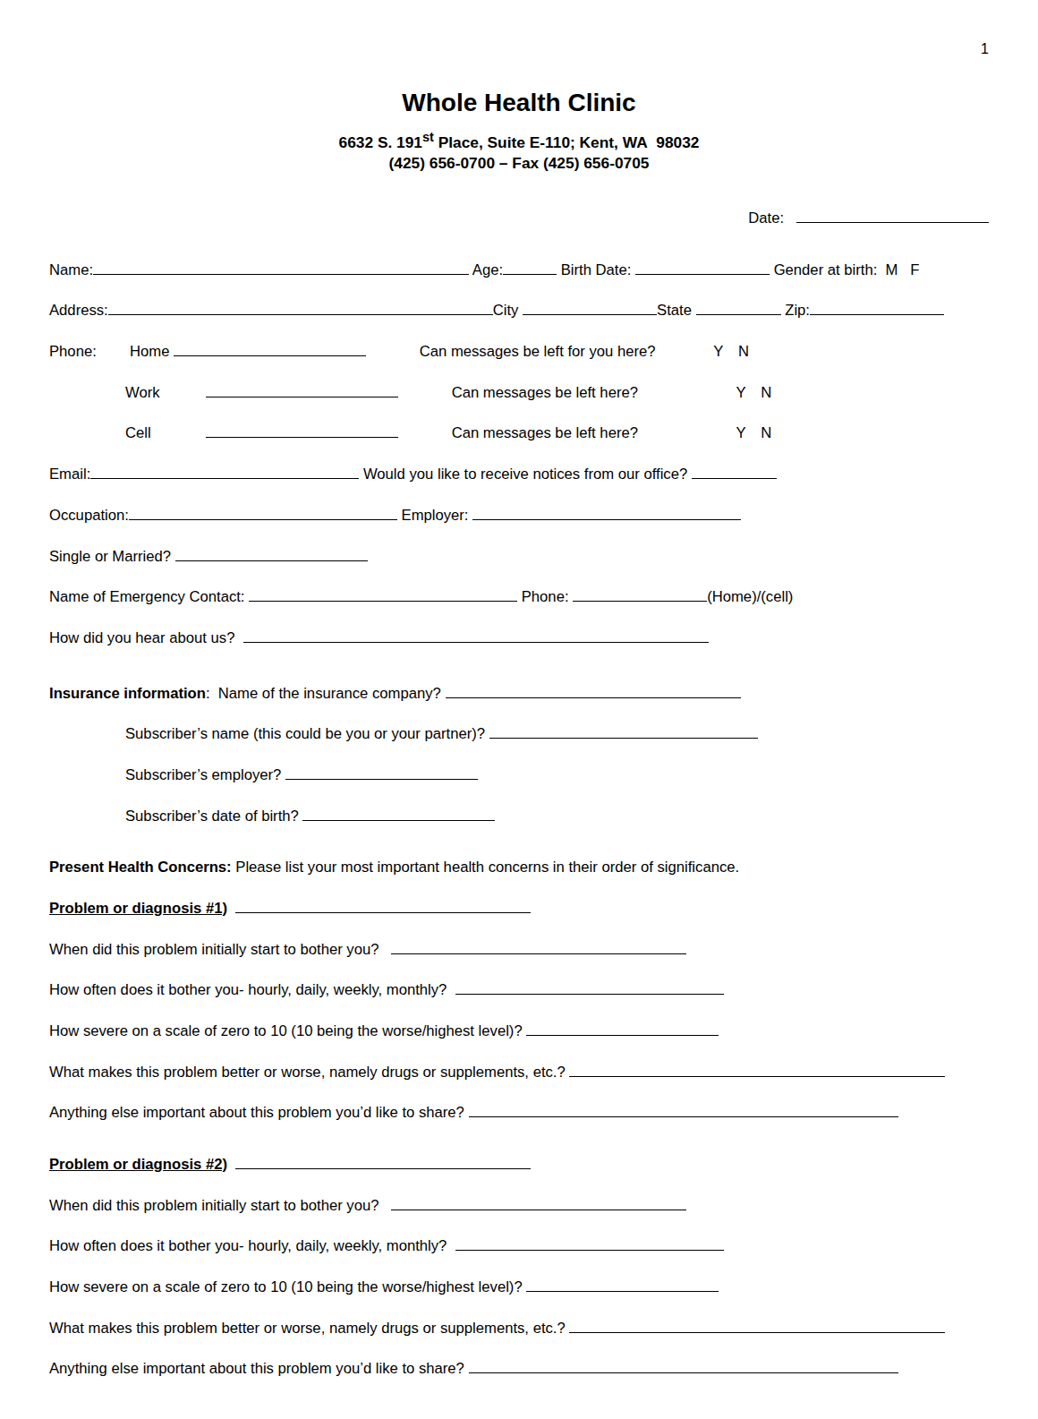1
Whole Health Clinic
6632 S. 191st Place, Suite E-110; Kent, WA 98032
(425) 656-0700 – Fax (425) 656-0705
Date:
Name: Age: Birth Date: Gender at birth: M F
Address: City State Zip:
Phone: Home Can messages be left for you here? Y N
Work Can messages be left here? Y N
Cell Can messages be left here? Y N
Email: Would you like to receive notices from our office?
Occupation: Employer:
Single or Married?
Name of Emergency Contact: Phone: (Home)/(cell)
How did you hear about us?
Insurance information: Name of the insurance company?
Subscriber’s name (this could be you or your partner)?
Subscriber’s employer?
Subscriber’s date of birth?
Present Health Concerns: Please list your most important health concerns in their order of significance.
Problem or diagnosis #1)
When did this problem initially start to bother you?
How often does it bother you- hourly, daily, weekly, monthly?
How severe on a scale of zero to 10 (10 being the worse/highest level)?
What makes this problem better or worse, namely drugs or supplements, etc.?
Anything else important about this problem you’d like to share?
Problem or diagnosis #2)
When did this problem initially start to bother you?
How often does it bother you- hourly, daily, weekly, monthly?
How severe on a scale of zero to 10 (10 being the worse/highest level)?
What makes this problem better or worse, namely drugs or supplements, etc.?
Anything else important about this problem you’d like to share?